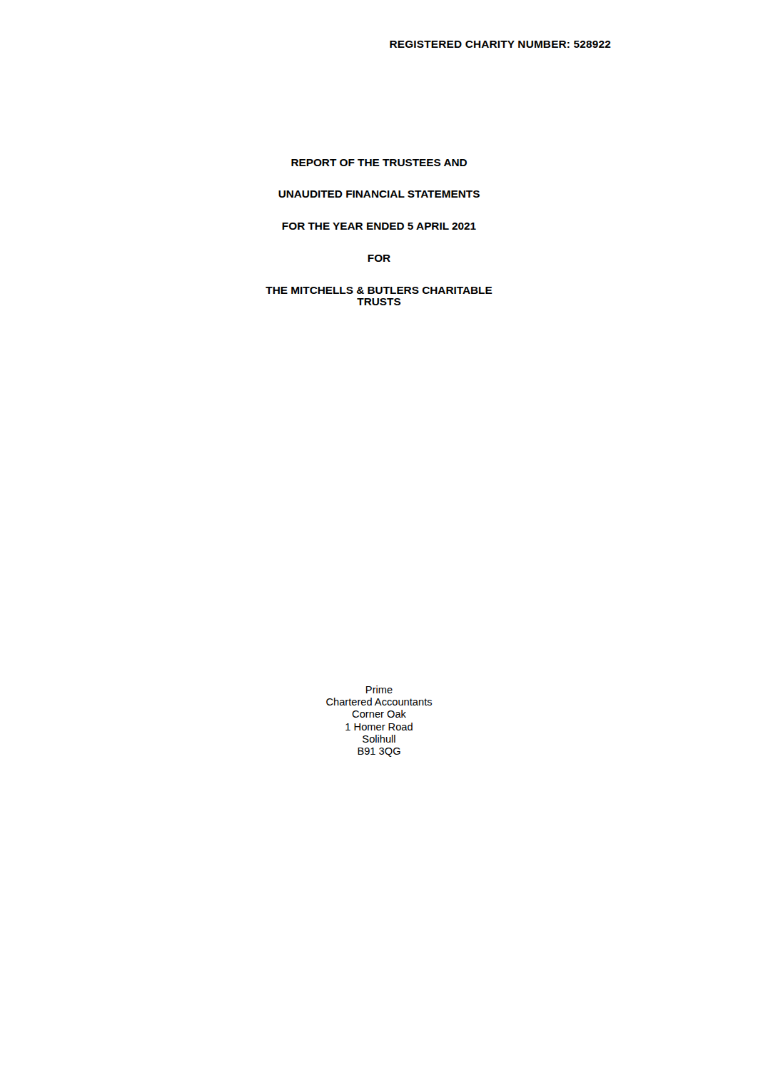REGISTERED CHARITY NUMBER: 528922
REPORT OF THE TRUSTEES AND
UNAUDITED FINANCIAL STATEMENTS
FOR THE YEAR ENDED 5 APRIL 2021
FOR
THE MITCHELLS & BUTLERS CHARITABLE TRUSTS
Prime
Chartered Accountants
Corner Oak
1 Homer Road
Solihull
B91 3QG